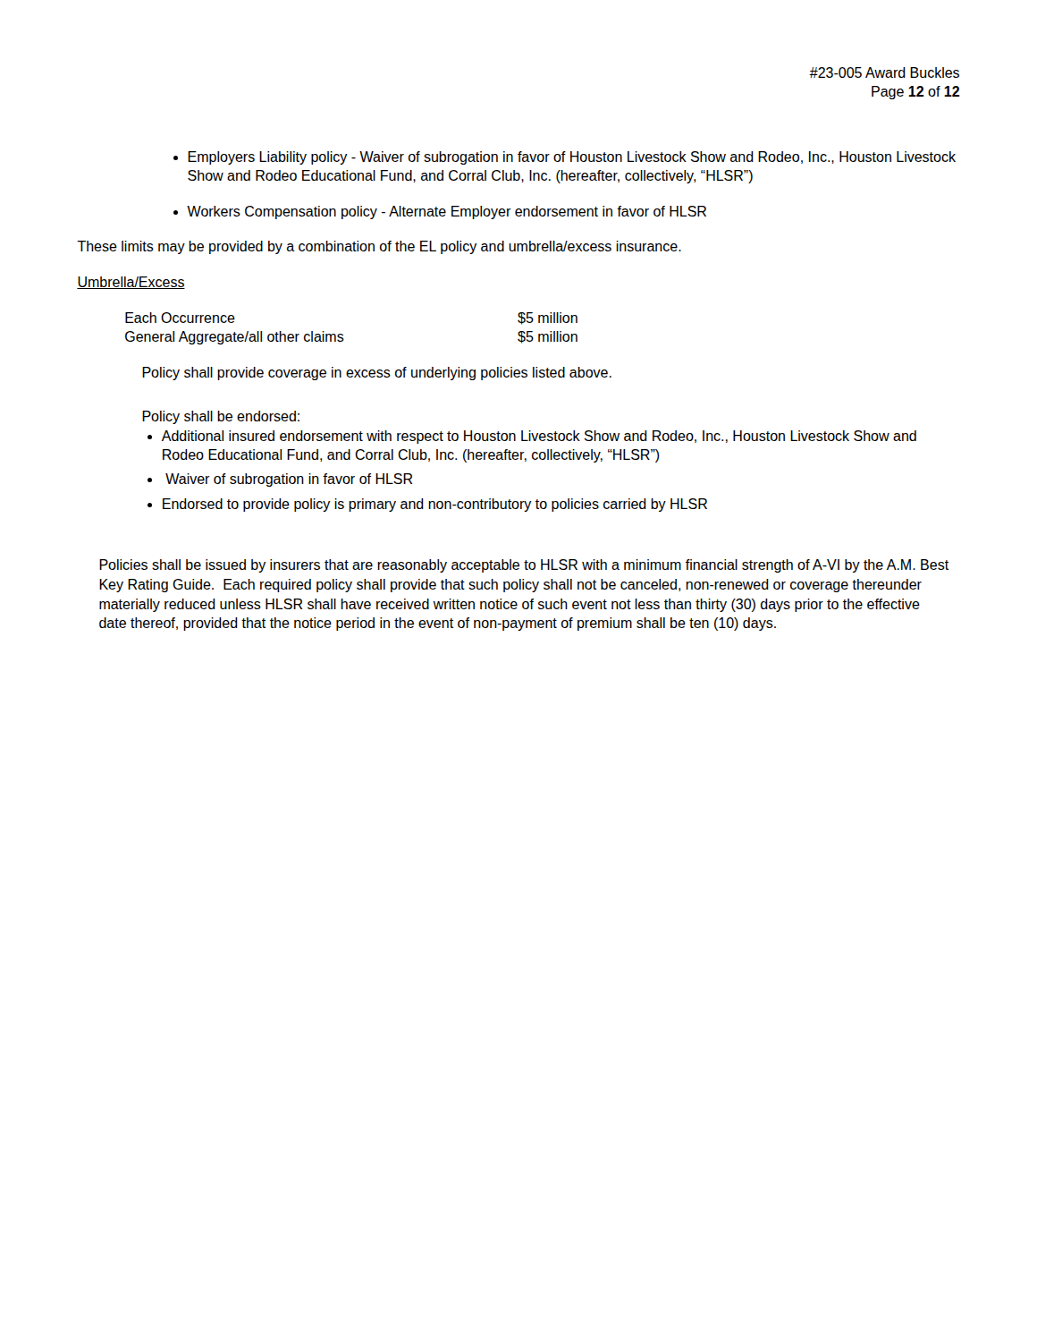#23-005 Award Buckles Page 12 of 12
Employers Liability policy - Waiver of subrogation in favor of Houston Livestock Show and Rodeo, Inc., Houston Livestock Show and Rodeo Educational Fund, and Corral Club, Inc. (hereafter, collectively, “HLSR”)
Workers Compensation policy - Alternate Employer endorsement in favor of HLSR
These limits may be provided by a combination of the EL policy and umbrella/excess insurance.
Umbrella/Excess
| Each Occurrence | $5 million |
| General Aggregate/all other claims | $5 million |
Policy shall provide coverage in excess of underlying policies listed above.
Policy shall be endorsed:
Additional insured endorsement with respect to Houston Livestock Show and Rodeo, Inc., Houston Livestock Show and Rodeo Educational Fund, and Corral Club, Inc. (hereafter, collectively, “HLSR”)
Waiver of subrogation in favor of HLSR
Endorsed to provide policy is primary and non-contributory to policies carried by HLSR
Policies shall be issued by insurers that are reasonably acceptable to HLSR with a minimum financial strength of A-VI by the A.M. Best Key Rating Guide. Each required policy shall provide that such policy shall not be canceled, non-renewed or coverage thereunder materially reduced unless HLSR shall have received written notice of such event not less than thirty (30) days prior to the effective date thereof, provided that the notice period in the event of non-payment of premium shall be ten (10) days.